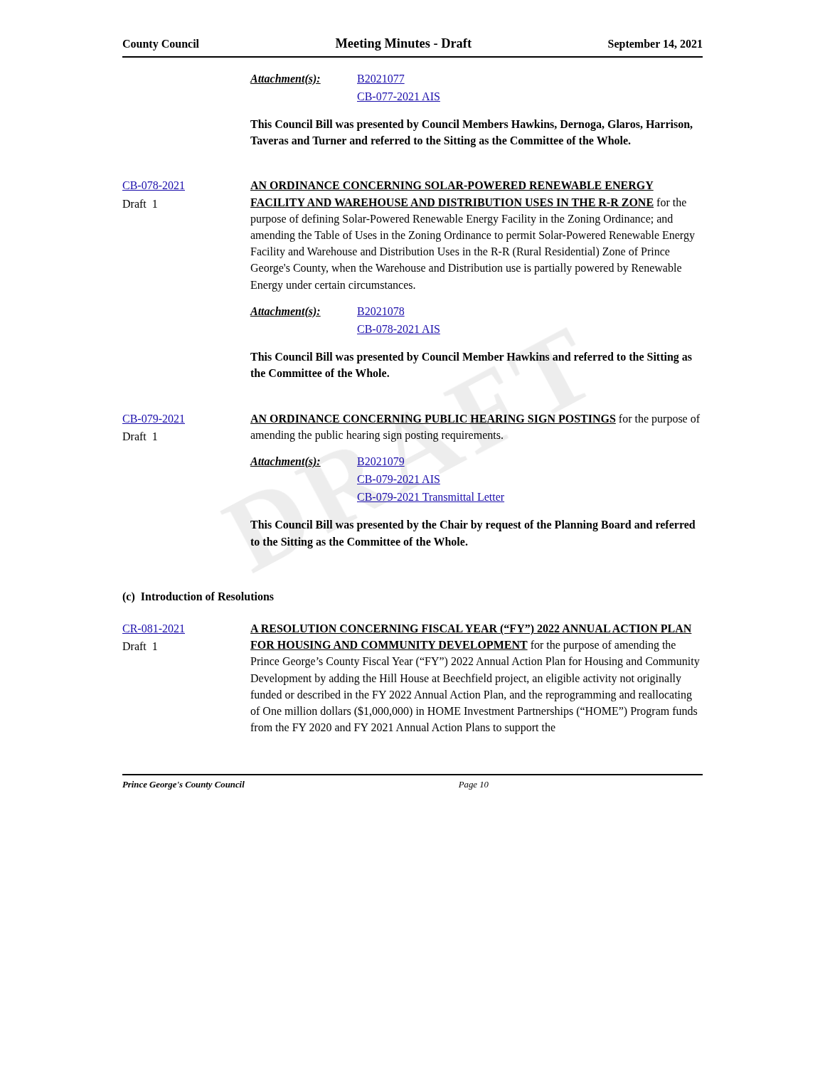DRAFT
County Council
Meeting Minutes - Draft
September 14, 2021
Attachment(s):
B2021077 CB-077-2021 AIS
This Council Bill was presented by Council Members Hawkins, Dernoga, Glaros, Harrison, Taveras and Turner and referred to the Sitting as the Committee of the Whole.
CB-078-2021 Draft 1
AN ORDINANCE CONCERNING SOLAR-POWERED RENEWABLE ENERGY FACILITY AND WAREHOUSE AND DISTRIBUTION USES IN THE R-R ZONE for the purpose of defining Solar-Powered Renewable Energy Facility in the Zoning Ordinance; and amending the Table of Uses in the Zoning Ordinance to permit Solar-Powered Renewable Energy Facility and Warehouse and Distribution Uses in the R-R (Rural Residential) Zone of Prince George's County, when the Warehouse and Distribution use is partially powered by Renewable Energy under certain circumstances.
Attachment(s):
B2021078 CB-078-2021 AIS
This Council Bill was presented by Council Member Hawkins and referred to the Sitting as the Committee of the Whole.
CB-079-2021 Draft 1
AN ORDINANCE CONCERNING PUBLIC HEARING SIGN POSTINGS for the purpose of amending the public hearing sign posting requirements.
Attachment(s):
B2021079 CB-079-2021 AIS CB-079-2021 Transmittal Letter
This Council Bill was presented by the Chair by request of the Planning Board and referred to the Sitting as the Committee of the Whole.
(c) Introduction of Resolutions
CR-081-2021 Draft 1
A RESOLUTION CONCERNING FISCAL YEAR (“FY”) 2022 ANNUAL ACTION PLAN FOR HOUSING AND COMMUNITY DEVELOPMENT for the purpose of amending the Prince George’s County Fiscal Year (“FY”) 2022 Annual Action Plan for Housing and Community Development by adding the Hill House at Beechfield project, an eligible activity not originally funded or described in the FY 2022 Annual Action Plan, and the reprogramming and reallocating of One million dollars ($1,000,000) in HOME Investment Partnerships (“HOME”) Program funds from the FY 2020 and FY 2021 Annual Action Plans to support the
Prince George's County Council
Page 10